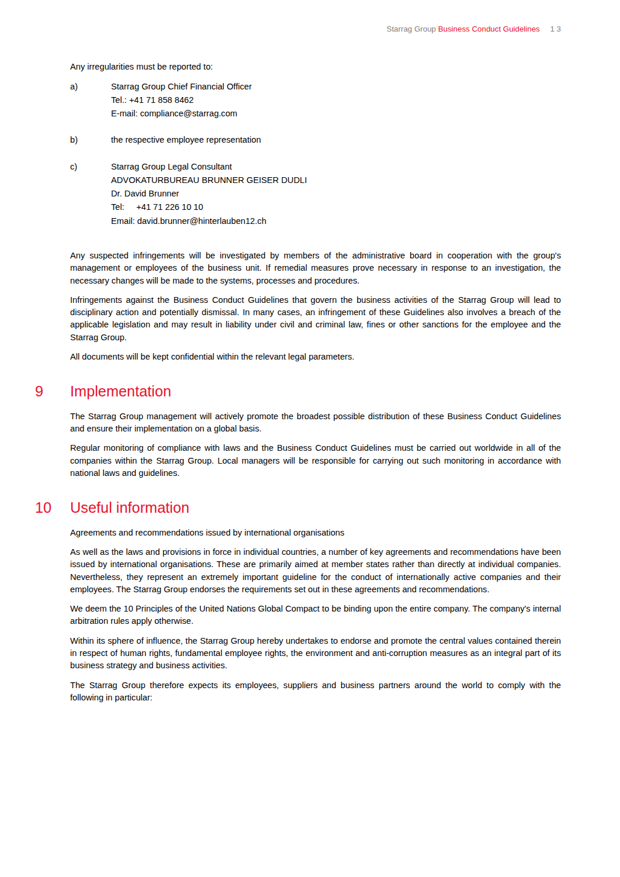Starrag Group Business Conduct Guidelines 1 3
Any irregularities must be reported to:
a)
Starrag Group Chief Financial Officer
Tel.: +41 71 858 8462
E-mail: compliance@starrag.com
b)
the respective employee representation
c)
Starrag Group Legal Consultant
ADVOKATURBUREAU BRUNNER GEISER DUDLI
Dr. David Brunner
Tel: +41 71 226 10 10
Email: david.brunner@hinterlauben12.ch
Any suspected infringements will be investigated by members of the administrative board in cooperation with the group's management or employees of the business unit. If remedial measures prove necessary in response to an investigation, the necessary changes will be made to the systems, processes and procedures.
Infringements against the Business Conduct Guidelines that govern the business activities of the Starrag Group will lead to disciplinary action and potentially dismissal. In many cases, an infringement of these Guidelines also involves a breach of the applicable legislation and may result in liability under civil and criminal law, fines or other sanctions for the employee and the Starrag Group.
All documents will be kept confidential within the relevant legal parameters.
9 Implementation
The Starrag Group management will actively promote the broadest possible distribution of these Business Conduct Guidelines and ensure their implementation on a global basis.
Regular monitoring of compliance with laws and the Business Conduct Guidelines must be carried out worldwide in all of the companies within the Starrag Group. Local managers will be responsible for carrying out such monitoring in accordance with national laws and guidelines.
10 Useful information
Agreements and recommendations issued by international organisations
As well as the laws and provisions in force in individual countries, a number of key agreements and recommendations have been issued by international organisations. These are primarily aimed at member states rather than directly at individual companies. Nevertheless, they represent an extremely important guideline for the conduct of internationally active companies and their employees. The Starrag Group endorses the requirements set out in these agreements and recommendations.
We deem the 10 Principles of the United Nations Global Compact to be binding upon the entire company. The company's internal arbitration rules apply otherwise.
Within its sphere of influence, the Starrag Group hereby undertakes to endorse and promote the central values contained therein in respect of human rights, fundamental employee rights, the environment and anti-corruption measures as an integral part of its business strategy and business activities.
The Starrag Group therefore expects its employees, suppliers and business partners around the world to comply with the following in particular: